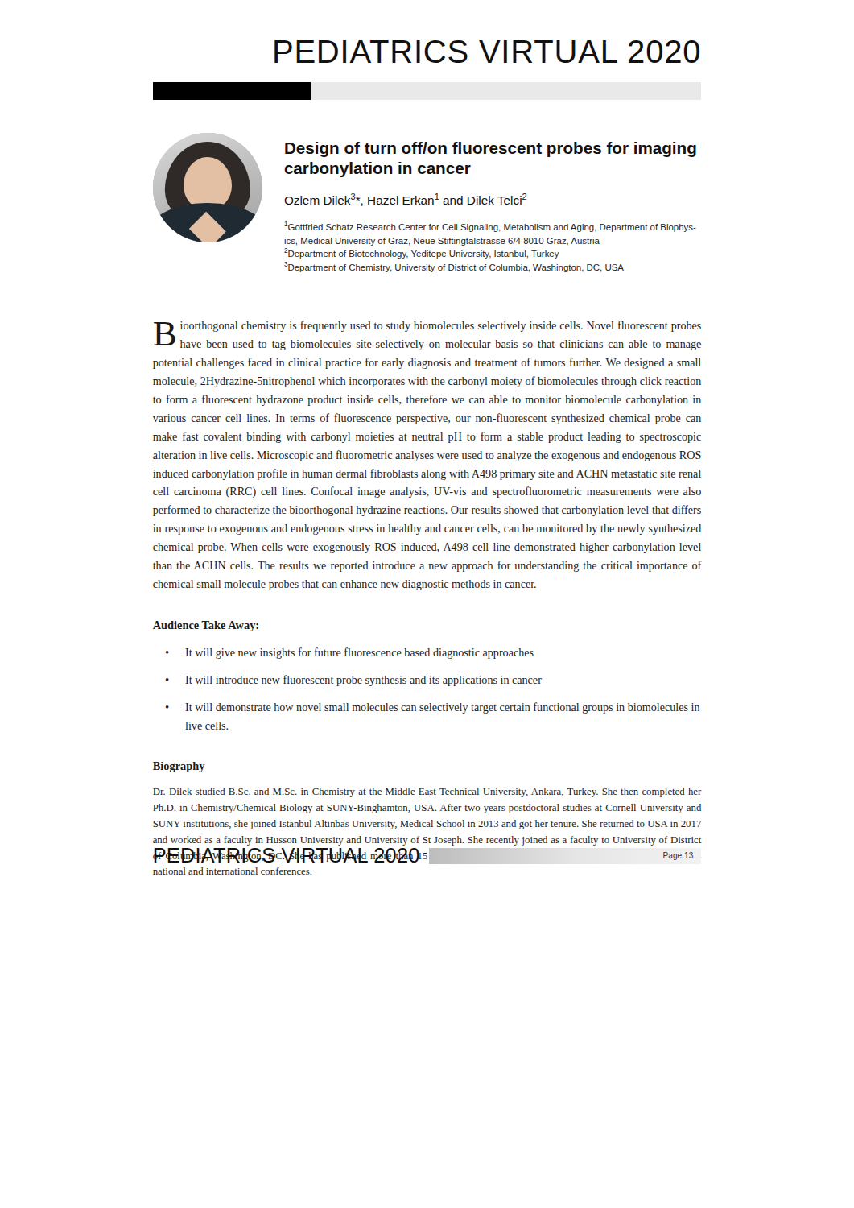PEDIATRICS VIRTUAL 2020
Design of turn off/on fluorescent probes for imaging carbonylation in cancer
Ozlem Dilek3*, Hazel Erkan1 and Dilek Telci2
1Gottfried Schatz Research Center for Cell Signaling, Metabolism and Aging, Department of Biophys-
ics, Medical University of Graz, Neue Stiftingtalstrasse 6/4 8010 Graz, Austria
2Department of Biotechnology, Yeditepe University, Istanbul, Turkey
3Department of Chemistry, University of District of Columbia, Washington, DC, USA
Bioorthogonal chemistry is frequently used to study biomolecules selectively inside cells. Novel fluorescent probes have been used to tag biomolecules site-selectively on molecular basis so that clinicians can able to manage potential challenges faced in clinical practice for early diagnosis and treatment of tumors further. We designed a small molecule, 2Hydrazine-5nitrophenol which incorporates with the carbonyl moiety of biomolecules through click reaction to form a fluorescent hydrazone product inside cells, therefore we can able to monitor biomolecule carbonylation in various cancer cell lines. In terms of fluorescence perspective, our non-fluorescent synthesized chemical probe can make fast covalent binding with carbonyl moieties at neutral pH to form a stable product leading to spectroscopic alteration in live cells. Microscopic and fluorometric analyses were used to analyze the exogenous and endogenous ROS induced carbonylation profile in human dermal fibroblasts along with A498 primary site and ACHN metastatic site renal cell carcinoma (RRC) cell lines. Confocal image analysis, UV-vis and spectrofluorometric measurements were also performed to characterize the bioorthogonal hydrazine reactions. Our results showed that carbonylation level that differs in response to exogenous and endogenous stress in healthy and cancer cells, can be monitored by the newly synthesized chemical probe. When cells were exogenously ROS induced, A498 cell line demonstrated higher carbonylation level than the ACHN cells. The results we reported introduce a new approach for understanding the critical importance of chemical small molecule probes that can enhance new diagnostic methods in cancer.
Audience Take Away:
It will give new insights for future fluorescence based diagnostic approaches
It will introduce new fluorescent probe synthesis and its applications in cancer
It will demonstrate how novel small molecules can selectively target certain functional groups in biomolecules in live cells.
Biography
Dr. Dilek studied B.Sc. and M.Sc. in Chemistry at the Middle East Technical University, Ankara, Turkey. She then completed her Ph.D. in Chemistry/Chemical Biology at SUNY-Binghamton, USA. After two years postdoctoral studies at Cornell University and SUNY institutions, she joined Istanbul Altinbas University, Medical School in 2013 and got her tenure. She returned to USA in 2017 and worked as a faculty in Husson University and University of St Joseph. She recently joined as a faculty to University of District of Columbia, Washington, DC. She has published more than 15 research articles, book chapters and presented in more than 35 national and international conferences.
PEDIATRICS VIRTUAL 2020
Page 13